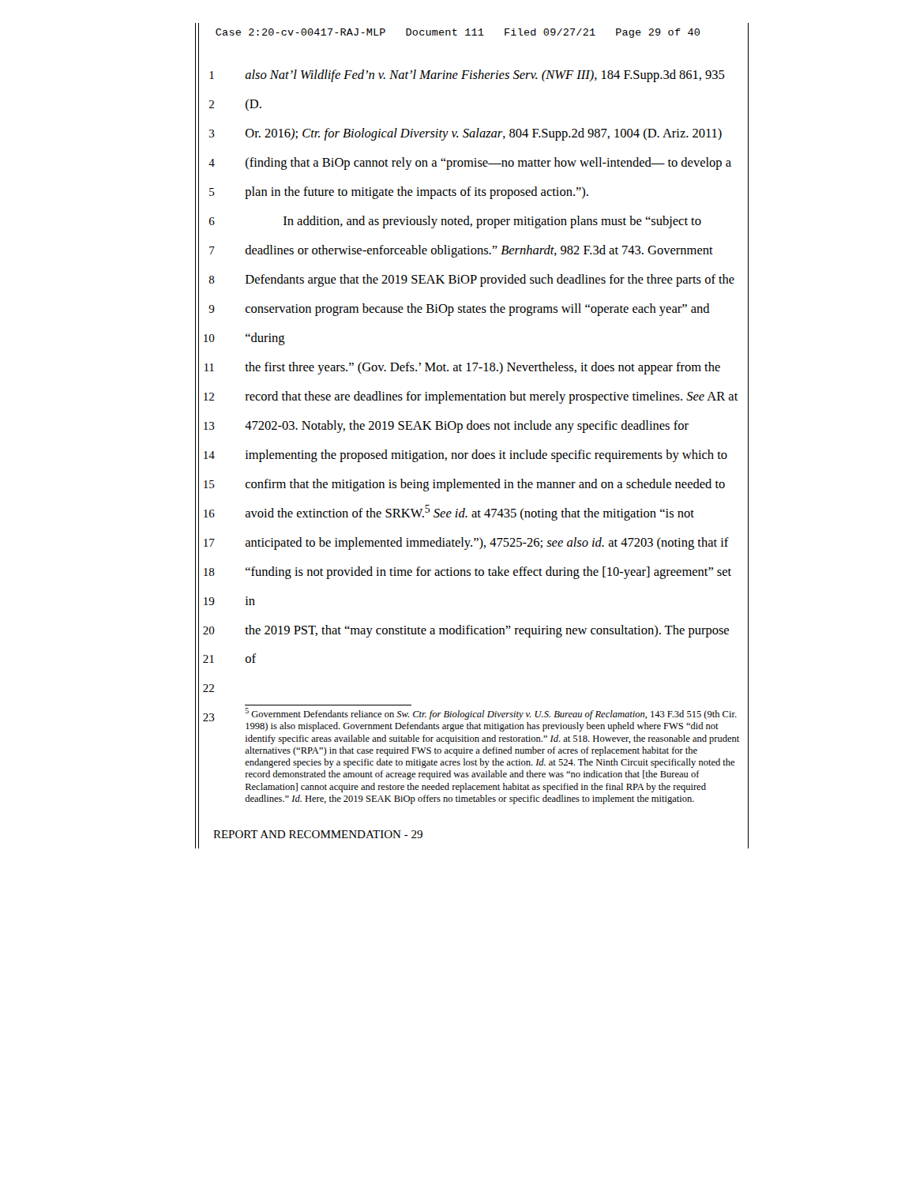Case 2:20-cv-00417-RAJ-MLP Document 111 Filed 09/27/21 Page 29 of 40
1
2
3
4
5
6
7
8
9
10
11
12
13
14
15
16
17
18
19
20
21
22
23
also Nat’l Wildlife Fed’n v. Nat’l Marine Fisheries Serv. (NWF III), 184 F.Supp.3d 861, 935 (D.
Or. 2016); Ctr. for Biological Diversity v. Salazar, 804 F.Supp.2d 987, 1004 (D. Ariz. 2011)
(finding that a BiOp cannot rely on a “promise—no matter how well-intended— to develop a
plan in the future to mitigate the impacts of its proposed action.”).
In addition, and as previously noted, proper mitigation plans must be “subject to
deadlines or otherwise-enforceable obligations.” Bernhardt, 982 F.3d at 743. Government
Defendants argue that the 2019 SEAK BiOP provided such deadlines for the three parts of the
conservation program because the BiOp states the programs will “operate each year” and “during
the first three years.” (Gov. Defs.’ Mot. at 17-18.) Nevertheless, it does not appear from the
record that these are deadlines for implementation but merely prospective timelines. See AR at
47202-03. Notably, the 2019 SEAK BiOp does not include any specific deadlines for
implementing the proposed mitigation, nor does it include specific requirements by which to
confirm that the mitigation is being implemented in the manner and on a schedule needed to
avoid the extinction of the SRKW.5 See id. at 47435 (noting that the mitigation “is not
anticipated to be implemented immediately.”), 47525-26; see also id. at 47203 (noting that if
“funding is not provided in time for actions to take effect during the [10-year] agreement” set in
the 2019 PST, that “may constitute a modification” requiring new consultation). The purpose of
5 Government Defendants reliance on Sw. Ctr. for Biological Diversity v. U.S. Bureau of Reclamation, 143 F.3d 515 (9th Cir. 1998) is also misplaced. Government Defendants argue that mitigation has previously been upheld where FWS “did not identify specific areas available and suitable for acquisition and restoration.” Id. at 518. However, the reasonable and prudent alternatives (“RPA”) in that case required FWS to acquire a defined number of acres of replacement habitat for the endangered species by a specific date to mitigate acres lost by the action. Id. at 524. The Ninth Circuit specifically noted the record demonstrated the amount of acreage required was available and there was “no indication that [the Bureau of Reclamation] cannot acquire and restore the needed replacement habitat as specified in the final RPA by the required deadlines.” Id. Here, the 2019 SEAK BiOp offers no timetables or specific deadlines to implement the mitigation.
REPORT AND RECOMMENDATION - 29